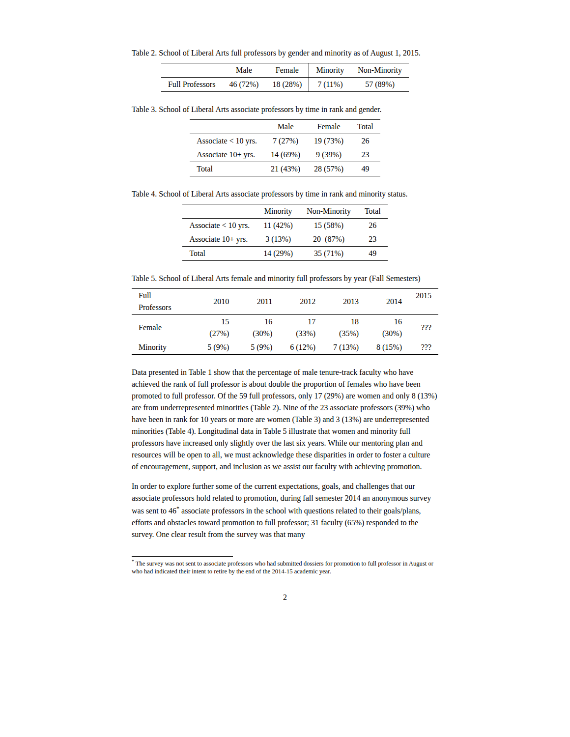Table 2. School of Liberal Arts full professors by gender and minority as of August 1, 2015.
| | Male | Female | Minority | Non-Minority |
| --- | --- | --- | --- | --- |
| Full Professors | 46 (72%) | 18 (28%) | 7 (11%) | 57 (89%) |
Table 3. School of Liberal Arts associate professors by time in rank and gender.
| | Male | Female | Total |
| --- | --- | --- | --- |
| Associate < 10 yrs. | 7 (27%) | 19 (73%) | 26 |
| Associate 10+ yrs. | 14 (69%) | 9 (39%) | 23 |
| Total | 21 (43%) | 28 (57%) | 49 |
Table 4. School of Liberal Arts associate professors by time in rank and minority status.
| | Minority | Non-Minority | Total |
| --- | --- | --- | --- |
| Associate < 10 yrs. | 11 (42%) | 15 (58%) | 26 |
| Associate 10+ yrs. | 3 (13%) | 20 (87%) | 23 |
| Total | 14 (29%) | 35 (71%) | 49 |
Table 5. School of Liberal Arts female and minority full professors by year (Fall Semesters)
| Full Professors | 2010 | 2011 | 2012 | 2013 | 2014 | 2015 |
| --- | --- | --- | --- | --- | --- | --- |
| Female | 15 (27%) | 16 (30%) | 17 (33%) | 18 (35%) | 16 (30%) | ??? |
| Minority | 5 (9%) | 5 (9%) | 6 (12%) | 7 (13%) | 8 (15%) | ??? |
Data presented in Table 1 show that the percentage of male tenure-track faculty who have achieved the rank of full professor is about double the proportion of females who have been promoted to full professor. Of the 59 full professors, only 17 (29%) are women and only 8 (13%) are from underrepresented minorities (Table 2). Nine of the 23 associate professors (39%) who have been in rank for 10 years or more are women (Table 3) and 3 (13%) are underrepresented minorities (Table 4). Longitudinal data in Table 5 illustrate that women and minority full professors have increased only slightly over the last six years. While our mentoring plan and resources will be open to all, we must acknowledge these disparities in order to foster a culture of encouragement, support, and inclusion as we assist our faculty with achieving promotion.
In order to explore further some of the current expectations, goals, and challenges that our associate professors hold related to promotion, during fall semester 2014 an anonymous survey was sent to 46* associate professors in the school with questions related to their goals/plans, efforts and obstacles toward promotion to full professor; 31 faculty (65%) responded to the survey. One clear result from the survey was that many
* The survey was not sent to associate professors who had submitted dossiers for promotion to full professor in August or who had indicated their intent to retire by the end of the 2014-15 academic year.
2